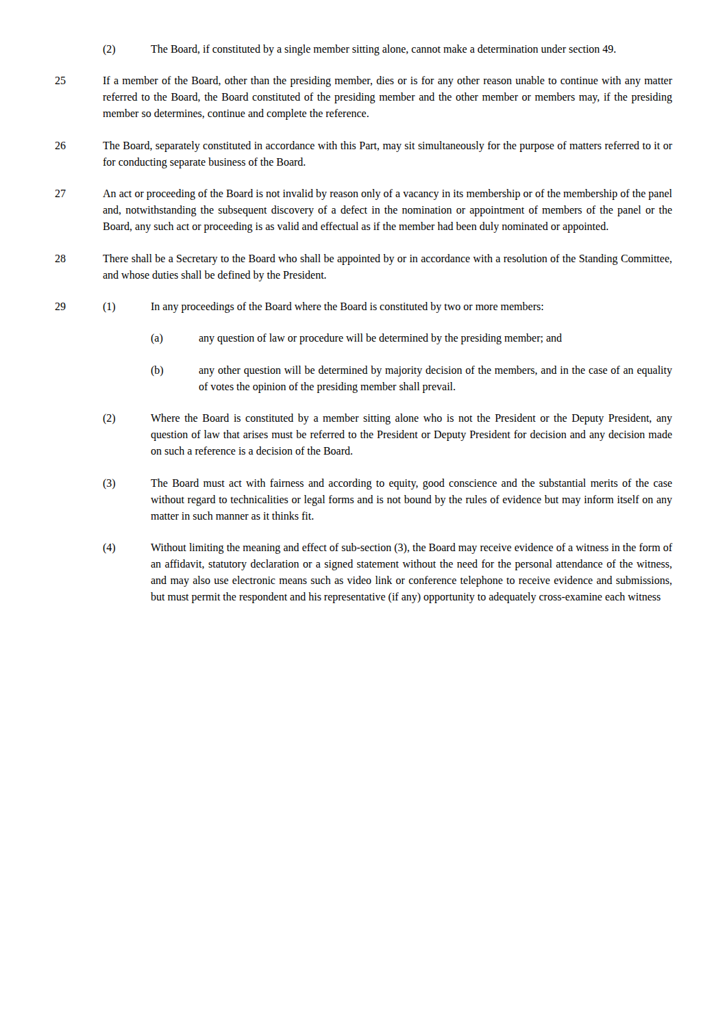(2)
The Board, if constituted by a single member sitting alone, cannot make a determination under section 49.
25
If a member of the Board, other than the presiding member, dies or is for any other reason unable to continue with any matter referred to the Board, the Board constituted of the presiding member and the other member or members may, if the presiding member so determines, continue and complete the reference.
26
The Board, separately constituted in accordance with this Part, may sit simultaneously for the purpose of matters referred to it or for conducting separate business of the Board.
27
An act or proceeding of the Board is not invalid by reason only of a vacancy in its membership or of the membership of the panel and, notwithstanding the subsequent discovery of a defect in the nomination or appointment of members of the panel or the Board, any such act or proceeding is as valid and effectual as if the member had been duly nominated or appointed.
28
There shall be a Secretary to the Board who shall be appointed by or in accordance with a resolution of the Standing Committee, and whose duties shall be defined by the President.
29
(1)
In any proceedings of the Board where the Board is constituted by two or more members:
(a)
any question of law or procedure will be determined by the presiding member; and
(b)
any other question will be determined by majority decision of the members, and in the case of an equality of votes the opinion of the presiding member shall prevail.
(2)
Where the Board is constituted by a member sitting alone who is not the President or the Deputy President, any question of law that arises must be referred to the President or Deputy President for decision and any decision made on such a reference is a decision of the Board.
(3)
The Board must act with fairness and according to equity, good conscience and the substantial merits of the case without regard to technicalities or legal forms and is not bound by the rules of evidence but may inform itself on any matter in such manner as it thinks fit.
(4)
Without limiting the meaning and effect of sub-section (3), the Board may receive evidence of a witness in the form of an affidavit, statutory declaration or a signed statement without the need for the personal attendance of the witness, and may also use electronic means such as video link or conference telephone to receive evidence and submissions, but must permit the respondent and his representative (if any) opportunity to adequately cross-examine each witness